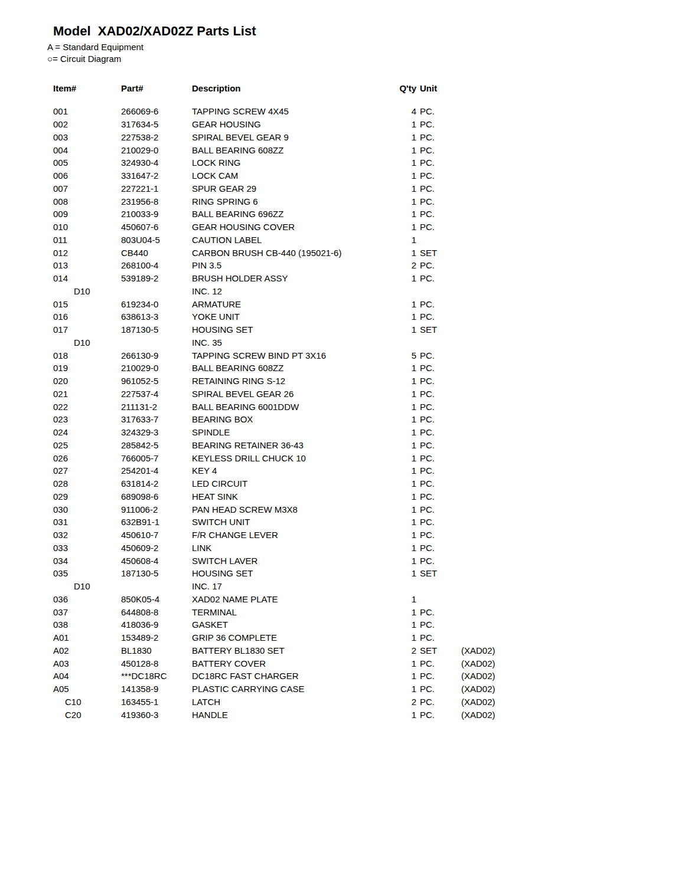Model XAD02/XAD02Z Parts List
A = Standard Equipment
○= Circuit Diagram
| Item# | Part# | Description | Q'ty | Unit | |
| --- | --- | --- | --- | --- | --- |
| 001 | 266069-6 | TAPPING SCREW 4X45 | 4 | PC. | |
| 002 | 317634-5 | GEAR HOUSING | 1 | PC. | |
| 003 | 227538-2 | SPIRAL BEVEL GEAR 9 | 1 | PC. | |
| 004 | 210029-0 | BALL BEARING 608ZZ | 1 | PC. | |
| 005 | 324930-4 | LOCK RING | 1 | PC. | |
| 006 | 331647-2 | LOCK CAM | 1 | PC. | |
| 007 | 227221-1 | SPUR GEAR 29 | 1 | PC. | |
| 008 | 231956-8 | RING SPRING 6 | 1 | PC. | |
| 009 | 210033-9 | BALL BEARING 696ZZ | 1 | PC. | |
| 010 | 450607-6 | GEAR HOUSING COVER | 1 | PC. | |
| 011 | 803U04-5 | CAUTION LABEL | 1 | | |
| 012 | CB440 | CARBON BRUSH CB-440 (195021-6) | 1 | SET | |
| 013 | 268100-4 | PIN 3.5 | 2 | PC. | |
| 014 | 539189-2 | BRUSH HOLDER ASSY | 1 | PC. | |
| D10 | | INC. 12 | | | |
| 015 | 619234-0 | ARMATURE | 1 | PC. | |
| 016 | 638613-3 | YOKE UNIT | 1 | PC. | |
| 017 | 187130-5 | HOUSING SET | 1 | SET | |
| D10 | | INC. 35 | | | |
| 018 | 266130-9 | TAPPING SCREW BIND PT 3X16 | 5 | PC. | |
| 019 | 210029-0 | BALL BEARING 608ZZ | 1 | PC. | |
| 020 | 961052-5 | RETAINING RING S-12 | 1 | PC. | |
| 021 | 227537-4 | SPIRAL BEVEL GEAR 26 | 1 | PC. | |
| 022 | 211131-2 | BALL BEARING 6001DDW | 1 | PC. | |
| 023 | 317633-7 | BEARING BOX | 1 | PC. | |
| 024 | 324329-3 | SPINDLE | 1 | PC. | |
| 025 | 285842-5 | BEARING RETAINER 36-43 | 1 | PC. | |
| 026 | 766005-7 | KEYLESS DRILL CHUCK 10 | 1 | PC. | |
| 027 | 254201-4 | KEY 4 | 1 | PC. | |
| 028 | 631814-2 | LED CIRCUIT | 1 | PC. | |
| 029 | 689098-6 | HEAT SINK | 1 | PC. | |
| 030 | 911006-2 | PAN HEAD SCREW M3X8 | 1 | PC. | |
| 031 | 632B91-1 | SWITCH UNIT | 1 | PC. | |
| 032 | 450610-7 | F/R CHANGE LEVER | 1 | PC. | |
| 033 | 450609-2 | LINK | 1 | PC. | |
| 034 | 450608-4 | SWITCH LAVER | 1 | PC. | |
| 035 | 187130-5 | HOUSING SET | 1 | SET | |
| D10 | | INC. 17 | | | |
| 036 | 850K05-4 | XAD02 NAME PLATE | 1 | | |
| 037 | 644808-8 | TERMINAL | 1 | PC. | |
| 038 | 418036-9 | GASKET | 1 | PC. | |
| A01 | 153489-2 | GRIP 36 COMPLETE | 1 | PC. | |
| A02 | BL1830 | BATTERY BL1830 SET | 2 | SET | (XAD02) |
| A03 | 450128-8 | BATTERY COVER | 1 | PC. | (XAD02) |
| A04 | ***DC18RC | DC18RC FAST CHARGER | 1 | PC. | (XAD02) |
| A05 | 141358-9 | PLASTIC CARRYING CASE | 1 | PC. | (XAD02) |
| C10 | 163455-1 | LATCH | 2 | PC. | (XAD02) |
| C20 | 419360-3 | HANDLE | 1 | PC. | (XAD02) |